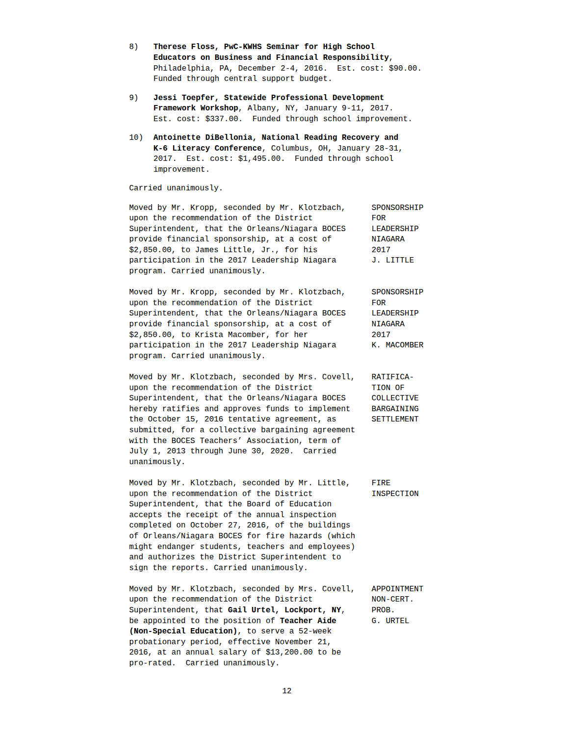8) Therese Floss, PwC-KWHS Seminar for High School
Educators on Business and Financial Responsibility,
Philadelphia, PA, December 2-4, 2016. Est. cost: $90.00.
Funded through central support budget.
9) Jessi Toepfer, Statewide Professional Development
Framework Workshop, Albany, NY, January 9-11, 2017.
Est. cost: $337.00. Funded through school improvement.
10) Antoinette DiBellonia, National Reading Recovery and
K-6 Literacy Conference, Columbus, OH, January 28-31,
2017. Est. cost: $1,495.00. Funded through school
improvement.
Carried unanimously.
Moved by Mr. Kropp, seconded by Mr. Klotzbach, upon the recommendation of the District Superintendent, that the Orleans/Niagara BOCES provide financial sponsorship, at a cost of $2,850.00, to James Little, Jr., for his participation in the 2017 Leadership Niagara program. Carried unanimously.
SPONSORSHIP FOR LEADERSHIP NIAGARA 2017 J. LITTLE
Moved by Mr. Kropp, seconded by Mr. Klotzbach, upon the recommendation of the District Superintendent, that the Orleans/Niagara BOCES provide financial sponsorship, at a cost of $2,850.00, to Krista Macomber, for her participation in the 2017 Leadership Niagara program. Carried unanimously.
SPONSORSHIP FOR LEADERSHIP NIAGARA 2017 K. MACOMBER
Moved by Mr. Klotzbach, seconded by Mrs. Covell, upon the recommendation of the District Superintendent, that the Orleans/Niagara BOCES hereby ratifies and approves funds to implement the October 15, 2016 tentative agreement, as submitted, for a collective bargaining agreement with the BOCES Teachers’ Association, term of July 1, 2013 through June 30, 2020. Carried unanimously.
RATIFICA- TION OF COLLECTIVE BARGAINING SETTLEMENT
Moved by Mr. Klotzbach, seconded by Mr. Little, upon the recommendation of the District Superintendent, that the Board of Education accepts the receipt of the annual inspection completed on October 27, 2016, of the buildings of Orleans/Niagara BOCES for fire hazards (which might endanger students, teachers and employees) and authorizes the District Superintendent to sign the reports. Carried unanimously.
FIRE INSPECTION
Moved by Mr. Klotzbach, seconded by Mrs. Covell, upon the recommendation of the District Superintendent, that Gail Urtel, Lockport, NY, be appointed to the position of Teacher Aide (Non-Special Education), to serve a 52-week probationary period, effective November 21, 2016, at an annual salary of $13,200.00 to be pro-rated. Carried unanimously.
APPOINTMENT NON-CERT. PROB. G. URTEL
12